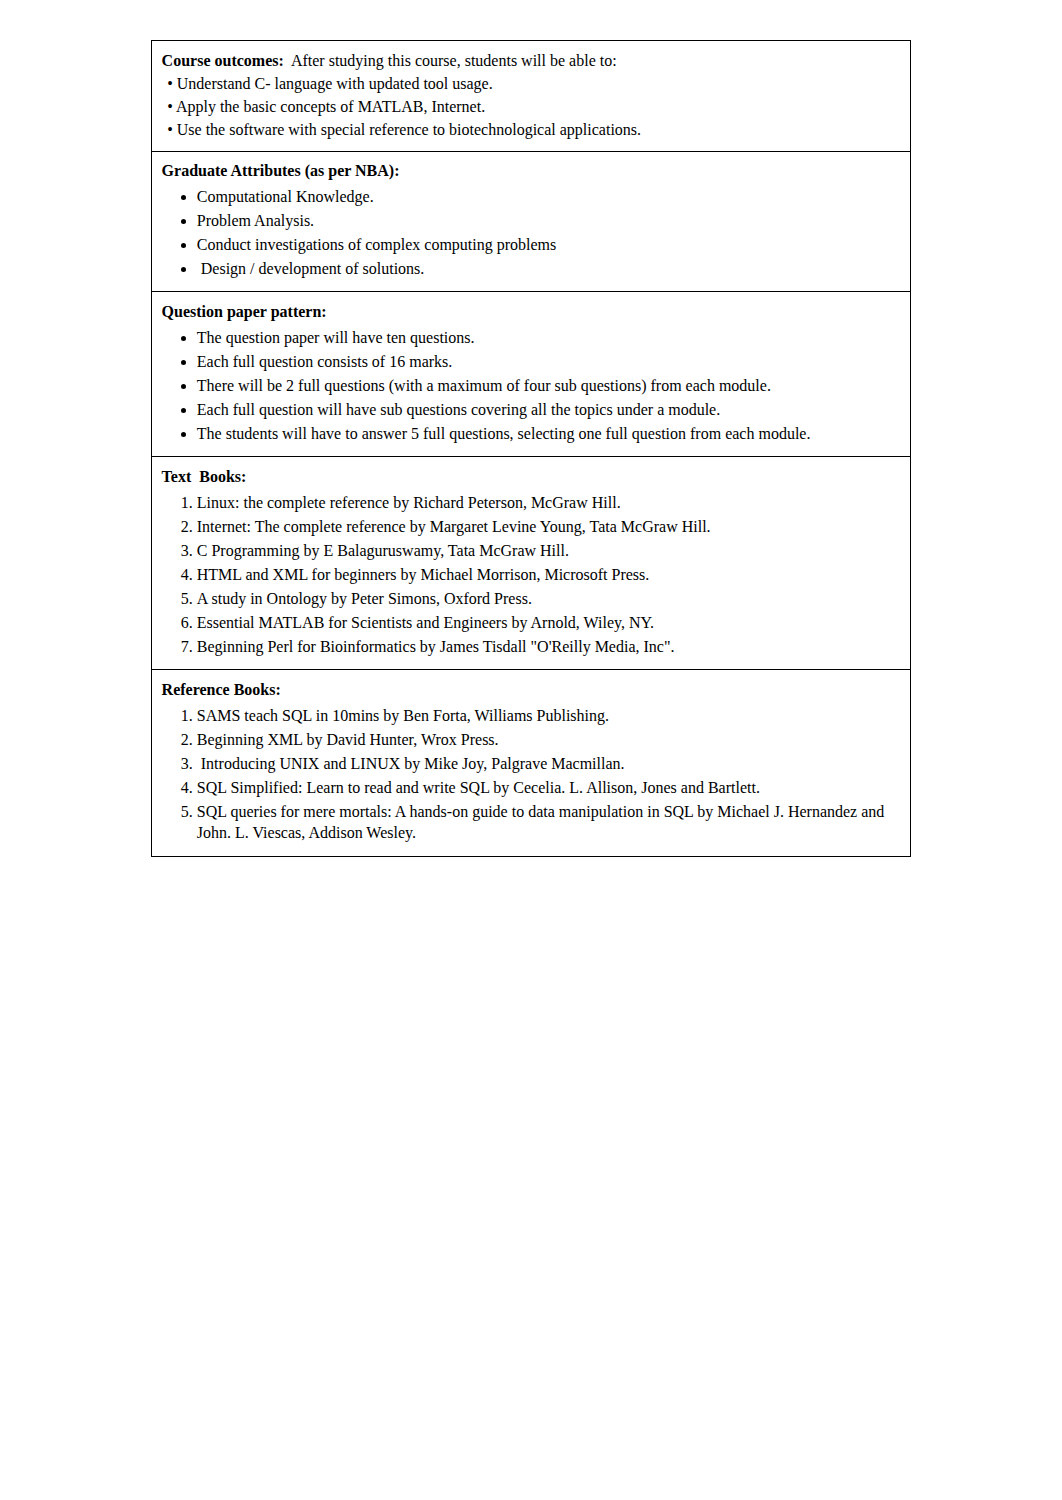| Course outcomes: After studying this course, students will be able to: • Understand C- language with updated tool usage. • Apply the basic concepts of MATLAB, Internet. • Use the software with special reference to biotechnological applications. |
| Graduate Attributes (as per NBA): Computational Knowledge. Problem Analysis. Conduct investigations of complex computing problems Design / development of solutions. |
| Question paper pattern: The question paper will have ten questions. Each full question consists of 16 marks. There will be 2 full questions (with a maximum of four sub questions) from each module. Each full question will have sub questions covering all the topics under a module. The students will have to answer 5 full questions, selecting one full question from each module. |
| Text Books: Linux: the complete reference by Richard Peterson, McGraw Hill. Internet: The complete reference by Margaret Levine Young, Tata McGraw Hill. C Programming by E Balaguruswamy, Tata McGraw Hill. HTML and XML for beginners by Michael Morrison, Microsoft Press. A study in Ontology by Peter Simons, Oxford Press. Essential MATLAB for Scientists and Engineers by Arnold, Wiley, NY. Beginning Perl for Bioinformatics by James Tisdall "O'Reilly Media, Inc". |
| Reference Books: SAMS teach SQL in 10mins by Ben Forta, Williams Publishing. Beginning XML by David Hunter, Wrox Press. Introducing UNIX and LINUX by Mike Joy, Palgrave Macmillan. SQL Simplified: Learn to read and write SQL by Cecelia. L. Allison, Jones and Bartlett. SQL queries for mere mortals: A hands-on guide to data manipulation in SQL by Michael J. Hernandez and John. L. Viescas, Addison Wesley. |